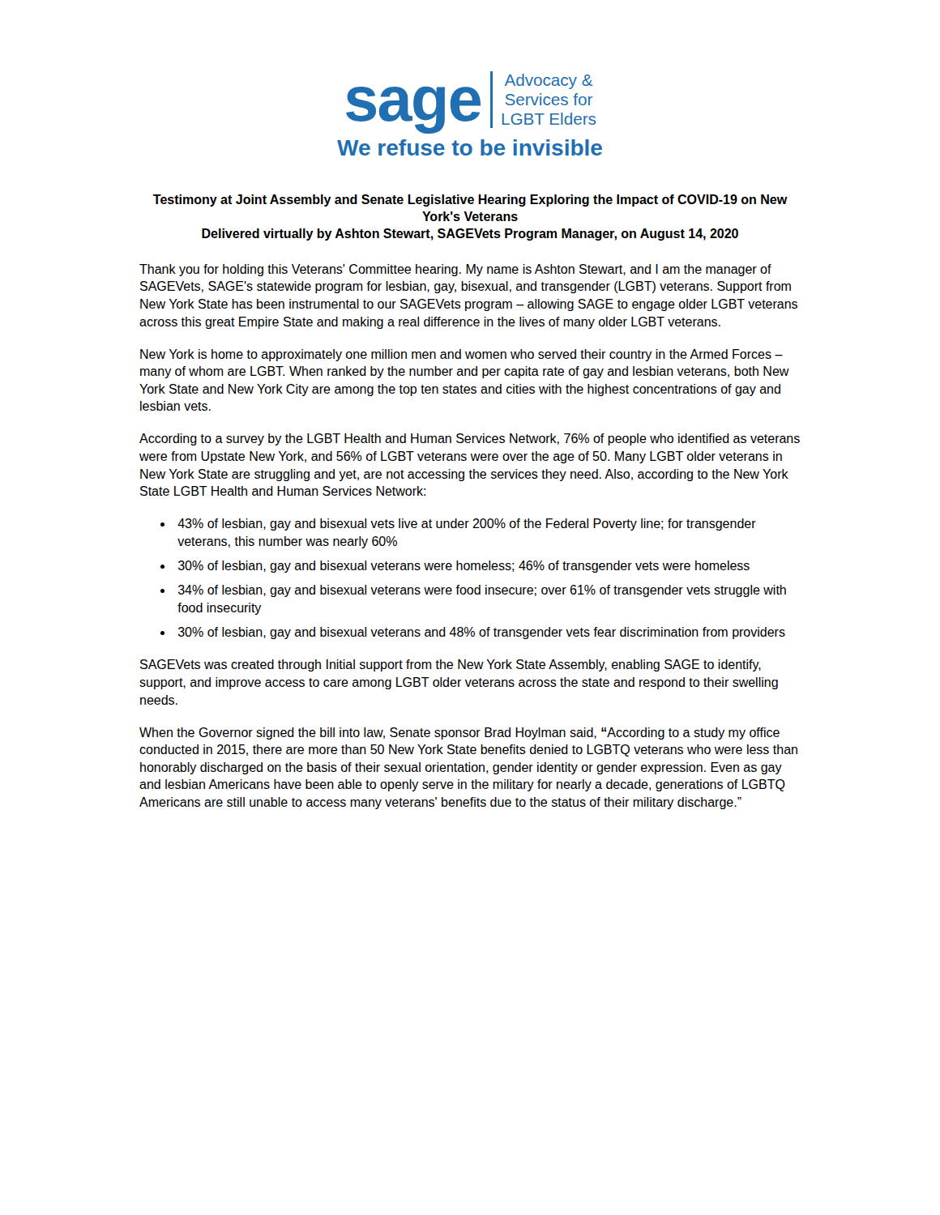sage Advocacy &
Services for
LGBT Elders
We refuse to be invisible
Testimony at Joint Assembly and Senate Legislative Hearing Exploring the Impact of COVID-19 on New York's Veterans Delivered virtually by Ashton Stewart, SAGEVets Program Manager, on August 14, 2020
Thank you for holding this Veterans' Committee hearing. My name is Ashton Stewart, and I am the manager of SAGEVets, SAGE's statewide program for lesbian, gay, bisexual, and transgender (LGBT) veterans. Support from New York State has been instrumental to our SAGEVets program – allowing SAGE to engage older LGBT veterans across this great Empire State and making a real difference in the lives of many older LGBT veterans.
New York is home to approximately one million men and women who served their country in the Armed Forces – many of whom are LGBT. When ranked by the number and per capita rate of gay and lesbian veterans, both New York State and New York City are among the top ten states and cities with the highest concentrations of gay and lesbian vets.
According to a survey by the LGBT Health and Human Services Network, 76% of people who identified as veterans were from Upstate New York, and 56% of LGBT veterans were over the age of 50. Many LGBT older veterans in New York State are struggling and yet, are not accessing the services they need. Also, according to the New York State LGBT Health and Human Services Network:
43% of lesbian, gay and bisexual vets live at under 200% of the Federal Poverty line; for transgender veterans, this number was nearly 60%
30% of lesbian, gay and bisexual veterans were homeless; 46% of transgender vets were homeless
34% of lesbian, gay and bisexual veterans were food insecure; over 61% of transgender vets struggle with food insecurity
30% of lesbian, gay and bisexual veterans and 48% of transgender vets fear discrimination from providers
SAGEVets was created through Initial support from the New York State Assembly, enabling SAGE to identify, support, and improve access to care among LGBT older veterans across the state and respond to their swelling needs.
When the Governor signed the bill into law, Senate sponsor Brad Hoylman said, “According to a study my office conducted in 2015, there are more than 50 New York State benefits denied to LGBTQ veterans who were less than honorably discharged on the basis of their sexual orientation, gender identity or gender expression. Even as gay and lesbian Americans have been able to openly serve in the military for nearly a decade, generations of LGBTQ Americans are still unable to access many veterans' benefits due to the status of their military discharge.”